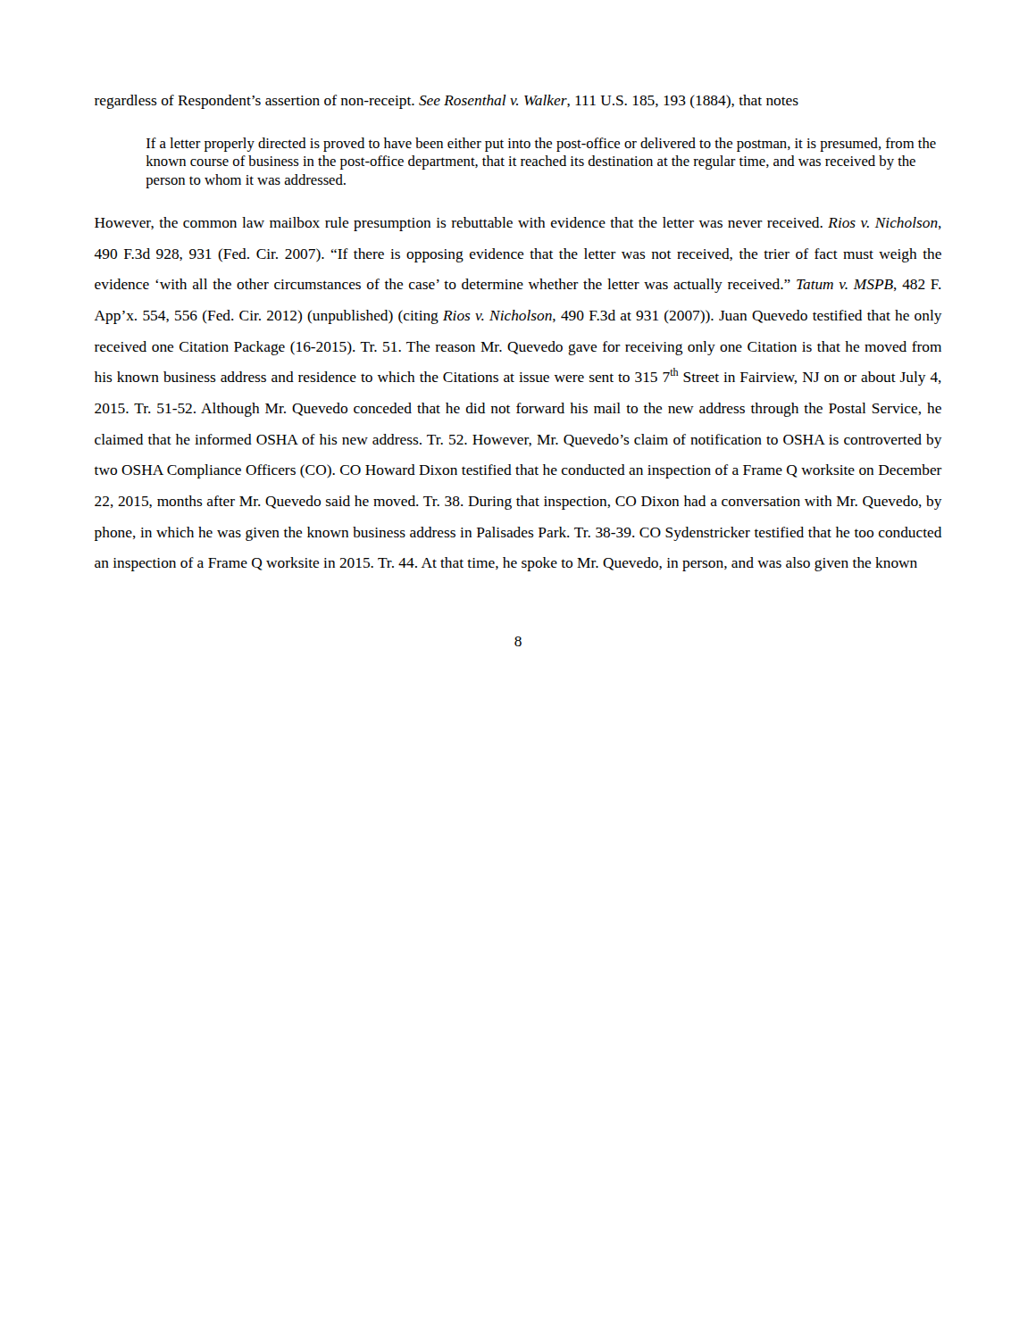regardless of Respondent’s assertion of non-receipt. See Rosenthal v. Walker, 111 U.S. 185, 193 (1884), that notes
If a letter properly directed is proved to have been either put into the post-office or delivered to the postman, it is presumed, from the known course of business in the post-office department, that it reached its destination at the regular time, and was received by the person to whom it was addressed.
However, the common law mailbox rule presumption is rebuttable with evidence that the letter was never received. Rios v. Nicholson, 490 F.3d 928, 931 (Fed. Cir. 2007). “If there is opposing evidence that the letter was not received, the trier of fact must weigh the evidence ‘with all the other circumstances of the case’ to determine whether the letter was actually received.” Tatum v. MSPB, 482 F. App’x. 554, 556 (Fed. Cir. 2012) (unpublished) (citing Rios v. Nicholson, 490 F.3d at 931 (2007)). Juan Quevedo testified that he only received one Citation Package (16-2015). Tr. 51. The reason Mr. Quevedo gave for receiving only one Citation is that he moved from his known business address and residence to which the Citations at issue were sent to 315 7th Street in Fairview, NJ on or about July 4, 2015. Tr. 51-52. Although Mr. Quevedo conceded that he did not forward his mail to the new address through the Postal Service, he claimed that he informed OSHA of his new address. Tr. 52. However, Mr. Quevedo’s claim of notification to OSHA is controverted by two OSHA Compliance Officers (CO). CO Howard Dixon testified that he conducted an inspection of a Frame Q worksite on December 22, 2015, months after Mr. Quevedo said he moved. Tr. 38. During that inspection, CO Dixon had a conversation with Mr. Quevedo, by phone, in which he was given the known business address in Palisades Park. Tr. 38-39. CO Sydenstricker testified that he too conducted an inspection of a Frame Q worksite in 2015. Tr. 44. At that time, he spoke to Mr. Quevedo, in person, and was also given the known
8